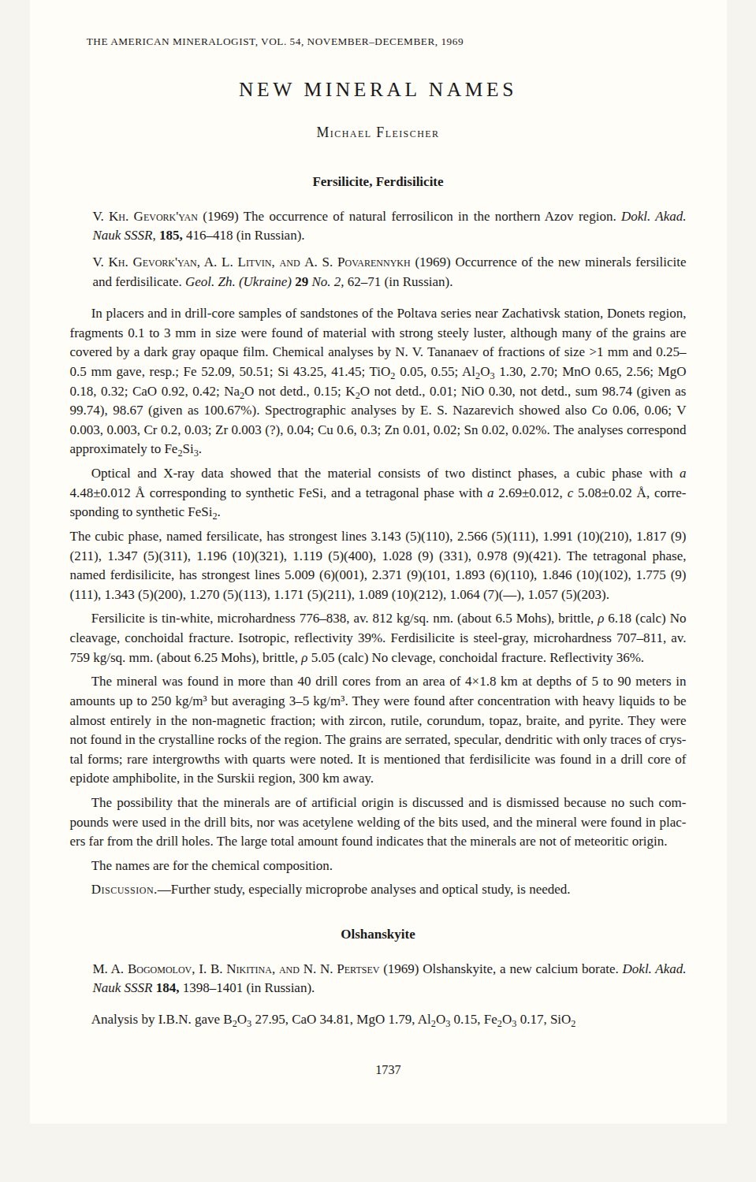THE AMERICAN MINERALOGIST, VOL. 54, NOVEMBER–DECEMBER, 1969
NEW MINERAL NAMES
Michael Fleischer
Fersilicite, Ferdisilicite
V. Kh. Gevork'yan (1969) The occurrence of natural ferrosilicon in the northern Azov region. Dokl. Akad. Nauk SSSR, 185, 416–418 (in Russian).
V. Kh. Gevork'yan, A. L. Litvin, and A. S. Povarennykh (1969) Occurrence of the new minerals fersilicite and ferdisilicate. Geol. Zh. (Ukraine) 29 No. 2, 62–71 (in Russian).
In placers and in drill-core samples of sandstones of the Poltava series near Zachativsk station, Donets region, fragments 0.1 to 3 mm in size were found of material with strong steely luster, although many of the grains are covered by a dark gray opaque film. Chemical analyses by N. V. Tananaev of fractions of size >1 mm and 0.25–0.5 mm gave, resp.; Fe 52.09, 50.51; Si 43.25, 41.45; TiO2 0.05, 0.55; Al2O3 1.30, 2.70; MnO 0.65, 2.56; MgO 0.18, 0.32; CaO 0.92, 0.42; Na2O not detd., 0.15; K2O not detd., 0.01; NiO 0.30, not detd., sum 98.74 (given as 99.74), 98.67 (given as 100.67%). Spectrographic analyses by E. S. Nazarevich showed also Co 0.06, 0.06; V 0.003, 0.003, Cr 0.2, 0.03; Zr 0.003 (?), 0.04; Cu 0.6, 0.3; Zn 0.01, 0.02; Sn 0.02, 0.02%. The analyses correspond approximately to Fe2Si3.
Optical and X-ray data showed that the material consists of two distinct phases, a cubic phase with a 4.48±0.012 Å corresponding to synthetic FeSi, and a tetragonal phase with a 2.69±0.012, c 5.08±0.02 Å, corresponding to synthetic FeSi2.
The cubic phase, named fersilicate, has strongest lines 3.143 (5)(110), 2.566 (5)(111), 1.991 (10)(210), 1.817 (9)(211), 1.347 (5)(311), 1.196 (10)(321), 1.119 (5)(400), 1.028 (9) (331), 0.978 (9)(421). The tetragonal phase, named ferdisilicite, has strongest lines 5.009 (6)(001), 2.371 (9)(101, 1.893 (6)(110), 1.846 (10)(102), 1.775 (9)(111), 1.343 (5)(200), 1.270 (5)(113), 1.171 (5)(211), 1.089 (10)(212), 1.064 (7)(—), 1.057 (5)(203).
Fersilicite is tin-white, microhardness 776–838, av. 812 kg/sq. nm. (about 6.5 Mohs), brittle, ρ 6.18 (calc) No cleavage, conchoidal fracture. Isotropic, reflectivity 39%. Ferdisilicite is steel-gray, microhardness 707–811, av. 759 kg/sq. mm. (about 6.25 Mohs), brittle, ρ 5.05 (calc) No clevage, conchoidal fracture. Reflectivity 36%.
The mineral was found in more than 40 drill cores from an area of 4×1.8 km at depths of 5 to 90 meters in amounts up to 250 kg/m³ but averaging 3–5 kg/m³. They were found after concentration with heavy liquids to be almost entirely in the non-magnetic fraction; with zircon, rutile, corundum, topaz, braite, and pyrite. They were not found in the crystalline rocks of the region. The grains are serrated, specular, dendritic with only traces of crystal forms; rare intergrowths with quarts were noted. It is mentioned that ferdisilicite was found in a drill core of epidote amphibolite, in the Surskii region, 300 km away.
The possibility that the minerals are of artificial origin is discussed and is dismissed because no such compounds were used in the drill bits, nor was acetylene welding of the bits used, and the mineral were found in placers far from the drill holes. The large total amount found indicates that the minerals are not of meteoritic origin.
The names are for the chemical composition.
Discussion.—Further study, especially microprobe analyses and optical study, is needed.
Olshanskyite
M. A. Bogomolov, I. B. Nikitina, and N. N. Pertsev (1969) Olshanskyite, a new calcium borate. Dokl. Akad. Nauk SSSR 184, 1398–1401 (in Russian).
Analysis by I.B.N. gave B2O3 27.95, CaO 34.81, MgO 1.79, Al2O3 0.15, Fe2O3 0.17, SiO2
1737